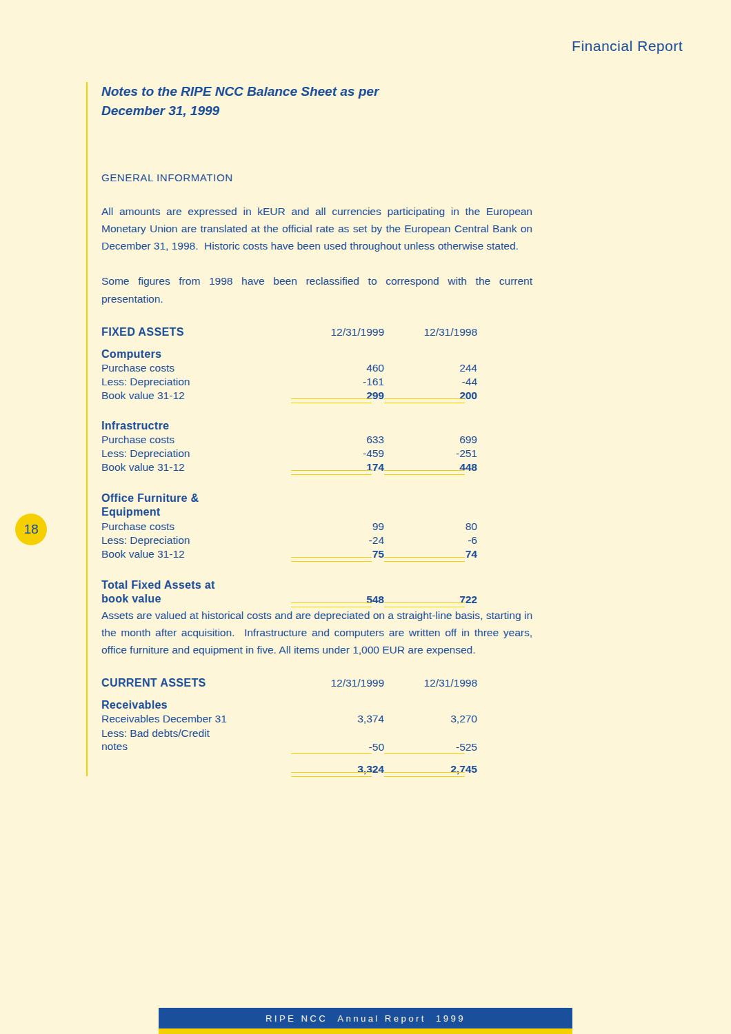Financial Report
18
Notes to the RIPE NCC Balance Sheet as per
December 31, 1999
GENERAL INFORMATION
All amounts are expressed in kEUR and all currencies participating in the European Monetary Union are translated at the official rate as set by the European Central Bank on December 31, 1998. Historic costs have been used throughout unless otherwise stated.
Some figures from 1998 have been reclassified to correspond with the current presentation.
| FIXED ASSETS | 12/31/1999 | 12/31/1998 |
| Computers | | |
| Purchase costs | 460 | 244 |
| Less: Depreciation | -161 | -44 |
| Book value 31-12 | 299 | 200 |
| Infrastructre | | |
| Purchase costs | 633 | 699 |
| Less: Depreciation | -459 | -251 |
| Book value 31-12 | 174 | 448 |
| Office Furniture & Equipment | | |
| Purchase costs | 99 | 80 |
| Less: Depreciation | -24 | -6 |
| Book value 31-12 | 75 | 74 |
| Total Fixed Assets at book value | 548 | 722 |
Assets are valued at historical costs and are depreciated on a straight-line basis, starting in the month after acquisition. Infrastructure and computers are written off in three years, office furniture and equipment in five. All items under 1,000 EUR are expensed.
| CURRENT ASSETS | 12/31/1999 | 12/31/1998 |
| Receivables | | |
| Receivables December 31 | 3,374 | 3,270 |
| Less: Bad debts/Credit notes | -50 | -525 |
| | 3,324 | 2,745 |
RIPE NCC Annual Report 1999